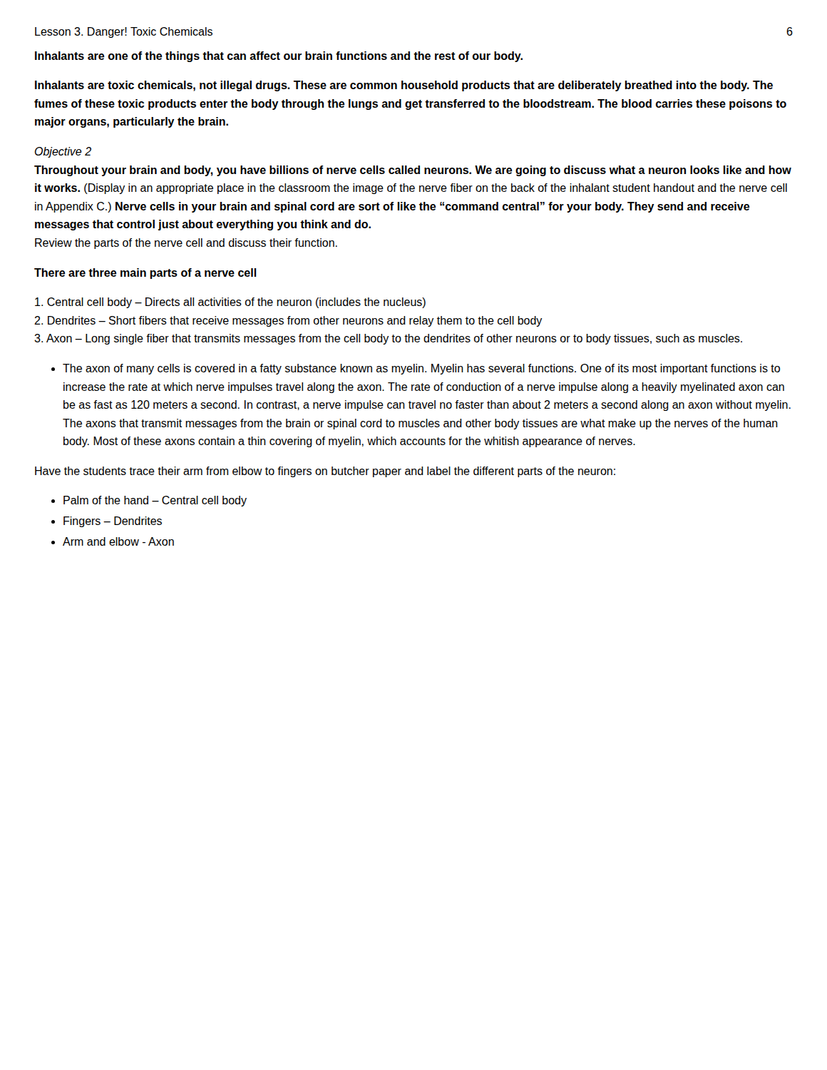Lesson 3. Danger! Toxic Chemicals 6
Inhalants are one of the things that can affect our brain functions and the rest of our body.
Inhalants are toxic chemicals, not illegal drugs. These are common household products that are deliberately breathed into the body. The fumes of these toxic products enter the body through the lungs and get transferred to the bloodstream. The blood carries these poisons to major organs, particularly the brain.
Objective 2
Throughout your brain and body, you have billions of nerve cells called neurons. We are going to discuss what a neuron looks like and how it works. (Display in an appropriate place in the classroom the image of the nerve fiber on the back of the inhalant student handout and the nerve cell in Appendix C.) Nerve cells in your brain and spinal cord are sort of like the “command central” for your body. They send and receive messages that control just about everything you think and do.
Review the parts of the nerve cell and discuss their function.
There are three main parts of a nerve cell
1. Central cell body – Directs all activities of the neuron (includes the nucleus)
2. Dendrites – Short fibers that receive messages from other neurons and relay them to the cell body
3. Axon – Long single fiber that transmits messages from the cell body to the dendrites of other neurons or to body tissues, such as muscles.
The axon of many cells is covered in a fatty substance known as myelin. Myelin has several functions. One of its most important functions is to increase the rate at which nerve impulses travel along the axon. The rate of conduction of a nerve impulse along a heavily myelinated axon can be as fast as 120 meters a second. In contrast, a nerve impulse can travel no faster than about 2 meters a second along an axon without myelin. The axons that transmit messages from the brain or spinal cord to muscles and other body tissues are what make up the nerves of the human body. Most of these axons contain a thin covering of myelin, which accounts for the whitish appearance of nerves.
Have the students trace their arm from elbow to fingers on butcher paper and label the different parts of the neuron:
Palm of the hand – Central cell body
Fingers – Dendrites
Arm and elbow - Axon